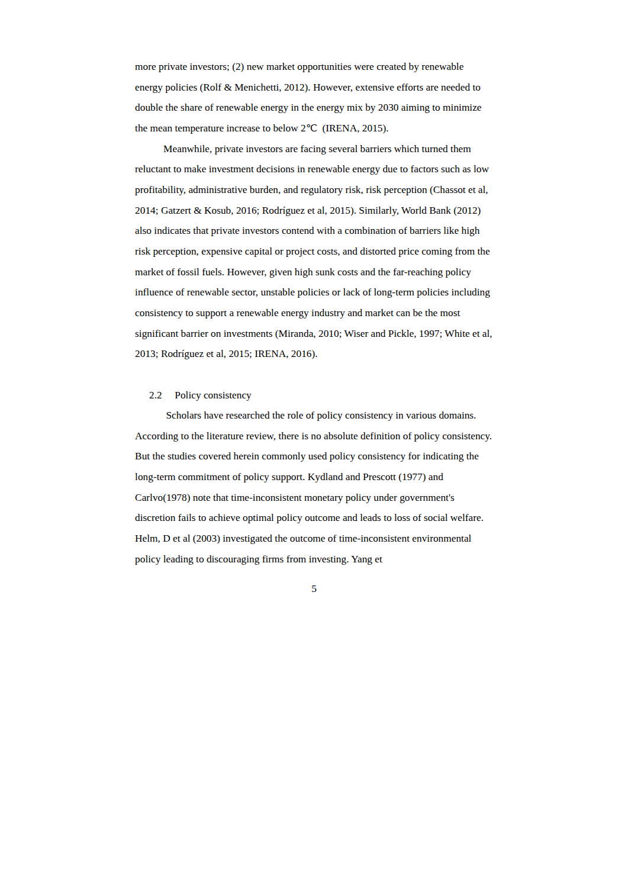more private investors; (2) new market opportunities were created by renewable energy policies (Rolf & Menichetti, 2012). However, extensive efforts are needed to double the share of renewable energy in the energy mix by 2030 aiming to minimize the mean temperature increase to below 2℃ (IRENA, 2015).
Meanwhile, private investors are facing several barriers which turned them reluctant to make investment decisions in renewable energy due to factors such as low profitability, administrative burden, and regulatory risk, risk perception (Chassot et al, 2014; Gatzert & Kosub, 2016; Rodríguez et al, 2015). Similarly, World Bank (2012) also indicates that private investors contend with a combination of barriers like high risk perception, expensive capital or project costs, and distorted price coming from the market of fossil fuels. However, given high sunk costs and the far-reaching policy influence of renewable sector, unstable policies or lack of long-term policies including consistency to support a renewable energy industry and market can be the most significant barrier on investments (Miranda, 2010; Wiser and Pickle, 1997; White et al, 2013; Rodríguez et al, 2015; IRENA, 2016).
2.2 Policy consistency
Scholars have researched the role of policy consistency in various domains. According to the literature review, there is no absolute definition of policy consistency. But the studies covered herein commonly used policy consistency for indicating the long-term commitment of policy support. Kydland and Prescott (1977) and Carlvo(1978) note that time-inconsistent monetary policy under government's discretion fails to achieve optimal policy outcome and leads to loss of social welfare. Helm, D et al (2003) investigated the outcome of time-inconsistent environmental policy leading to discouraging firms from investing. Yang et
5